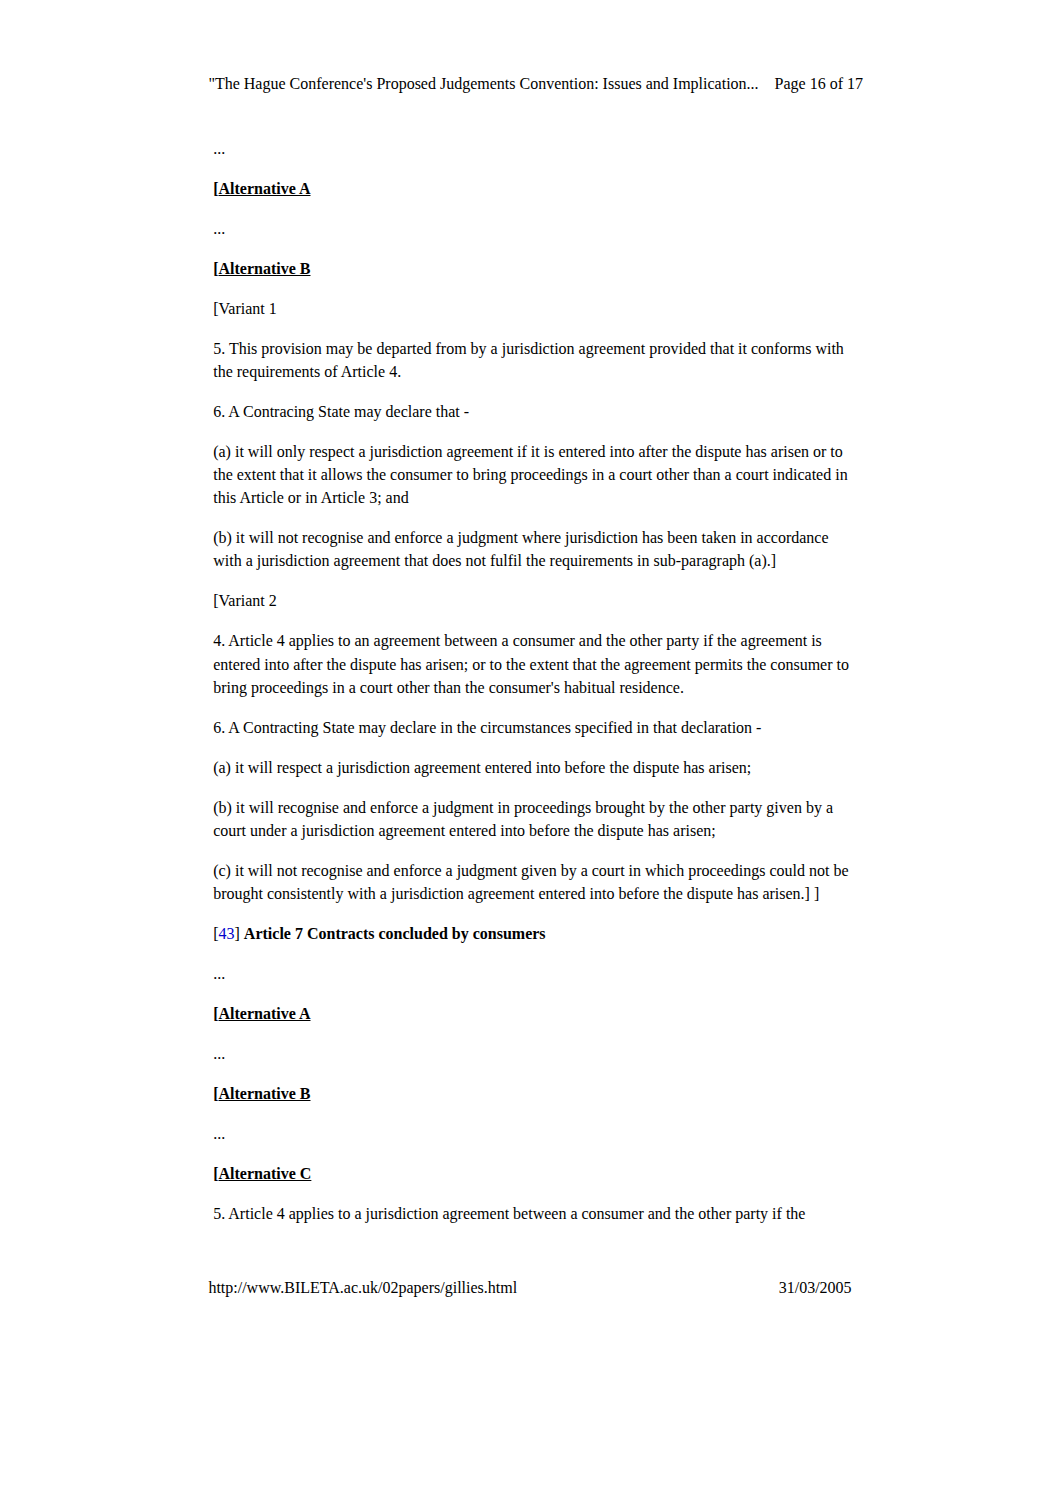"The Hague Conference's Proposed Judgements Convention: Issues and Implication...
Page 16 of 17
...
[Alternative A
...
[Alternative B
[Variant 1
5. This provision may be departed from by a jurisdiction agreement provided that it conforms with the requirements of Article 4.
6. A Contracing State may declare that -
(a) it will only respect a jurisdiction agreement if it is entered into after the dispute has arisen or to the extent that it allows the consumer to bring proceedings in a court other than a court indicated in this Article or in Article 3; and
(b) it will not recognise and enforce a judgment where jurisdiction has been taken in accordance with a jurisdiction agreement that does not fulfil the requirements in sub-paragraph (a).]
[Variant 2
4. Article 4 applies to an agreement between a consumer and the other party if the agreement is entered into after the dispute has arisen; or to the extent that the agreement permits the consumer to bring proceedings in a court other than the consumer's habitual residence.
6. A Contracting State may declare in the circumstances specified in that declaration -
(a) it will respect a jurisdiction agreement entered into before the dispute has arisen;
(b) it will recognise and enforce a judgment in proceedings brought by the other party given by a court under a jurisdiction agreement entered into before the dispute has arisen;
(c) it will not recognise and enforce a judgment given by a court in which proceedings could not be brought consistently with a jurisdiction agreement entered into before the dispute has arisen.] ]
[43] Article 7 Contracts concluded by consumers
...
[Alternative A
...
[Alternative B
...
[Alternative C
5. Article 4 applies to a jurisdiction agreement between a consumer and the other party if the
http://www.BILETA.ac.uk/02papers/gillies.html
31/03/2005